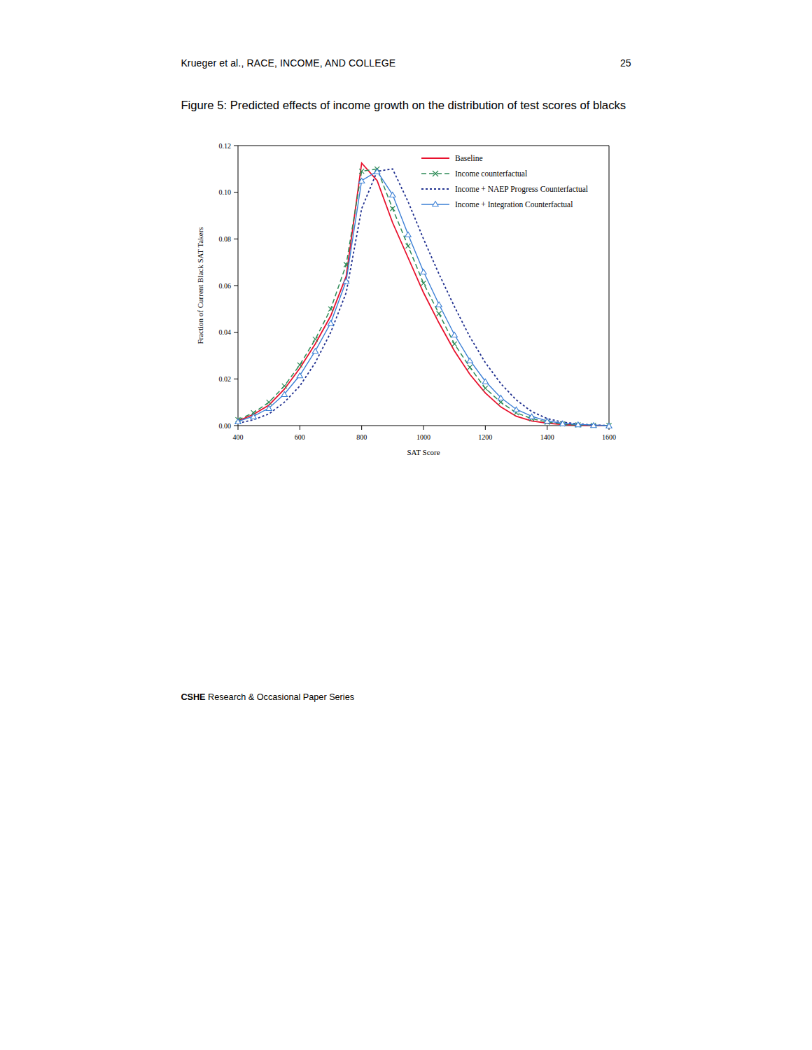Krueger et al., RACE, INCOME, AND COLLEGE 25
Figure 5: Predicted effects of income growth on the distribution of test scores of blacks
X scale: SAT 400 -> 90 ; 1600 -> 620 (0.441667 px per SAT point) Y scale: 0.00 -> 430 ; 0.12 -> 30 (3333.33 px per unit) 0.00 0.02 0.04 0.06 0.08 0.10 0.12 400 600 800 1000 1200 1400 1600 SAT Score Fraction of Current Black SAT Takers Baseline Income counterfactual Income + NAEP Progress Counterfactual Income + Integration Counterfactual
CSHE Research & Occasional Paper Series